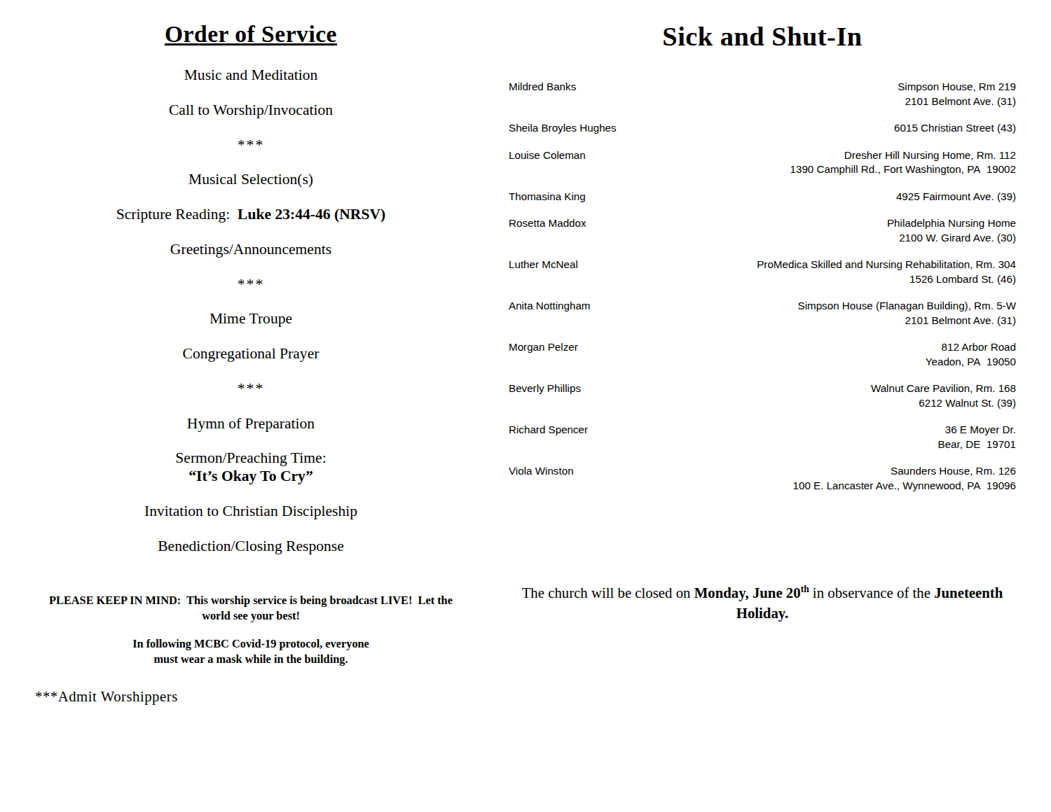Order of Service
Music and Meditation
Call to Worship/Invocation
***
Musical Selection(s)
Scripture Reading: Luke 23:44-46 (NRSV)
Greetings/Announcements
***
Mime Troupe
Congregational Prayer
***
Hymn of Preparation
Sermon/Preaching Time: “It’s Okay To Cry”
Invitation to Christian Discipleship
Benediction/Closing Response
PLEASE KEEP IN MIND: This worship service is being broadcast LIVE! Let the world see your best!
In following MCBC Covid-19 protocol, everyone
must wear a mask while in the building.
***Admit Worshippers
Sick and Shut-In
| Mildred Banks | Simpson House, Rm 219 2101 Belmont Ave. (31) |
| Sheila Broyles Hughes | 6015 Christian Street (43) |
| Louise Coleman | Dresher Hill Nursing Home, Rm. 112 1390 Camphill Rd., Fort Washington, PA 19002 |
| Thomasina King | 4925 Fairmount Ave. (39) |
| Rosetta Maddox | Philadelphia Nursing Home 2100 W. Girard Ave. (30) |
| Luther McNeal | ProMedica Skilled and Nursing Rehabilitation, Rm. 304 1526 Lombard St. (46) |
| Anita Nottingham | Simpson House (Flanagan Building), Rm. 5-W 2101 Belmont Ave. (31) |
| Morgan Pelzer | 812 Arbor Road Yeadon, PA 19050 |
| Beverly Phillips | Walnut Care Pavilion, Rm. 168 6212 Walnut St. (39) |
| Richard Spencer | 36 E Moyer Dr. Bear, DE 19701 |
| Viola Winston | Saunders House, Rm. 126 100 E. Lancaster Ave., Wynnewood, PA 19096 |
The church will be closed on Monday, June 20th in observance of the Juneteenth Holiday.